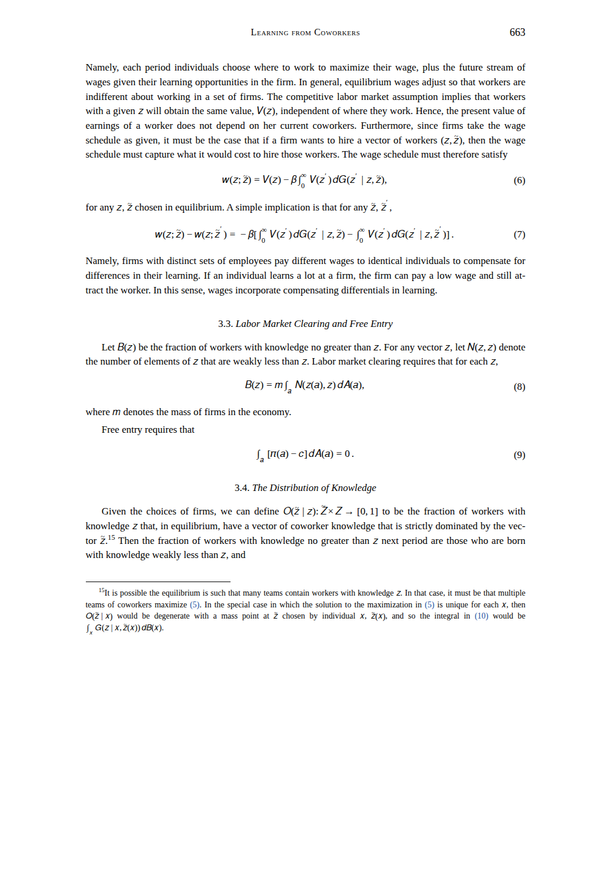Learning from Coworkers 663
Namely, each period individuals choose where to work to maximize their wage, plus the future stream of wages given their learning opportunities in the firm. In general, equilibrium wages adjust so that workers are indifferent about working in a set of firms. The competitive labor market assumption implies that workers with a given z will obtain the same value, V(z), independent of where they work. Hence, the present value of earnings of a worker does not depend on her current coworkers. Furthermore, since firms take the wage schedule as given, it must be the case that if a firm wants to hire a vector of workers (z,z~), then the wage schedule must capture what it would cost to hire those workers. The wage schedule must therefore satisfy
w(z;z~) = V(z) − β ∫0∞ V(z′) dG (z′|z,z~) , (6)
for any z, z~ chosen in equilibrium. A simple implication is that for any z~, z~′,
w(z;z~) − w(z;z~′) = −β [ ∫0∞ V(z′) dG (z′|z,z~) − ∫0∞ V(z′) dG (z′|z,z~′) ] . (7)
Namely, firms with distinct sets of employees pay different wages to identical individuals to compensate for differences in their learning. If an individual learns a lot at a firm, the firm can pay a low wage and still attract the worker. In this sense, wages incorporate compensating differentials in learning.
3.3. Labor Market Clearing and Free Entry
Let B(z) be the fraction of workers with knowledge no greater than z. For any vector z, let N(z,z) denote the number of elements of z that are weakly less than z. Labor market clearing requires that for each z,
B(z) = m ∫a N(z(a),z) dA(a) , (8)
where m denotes the mass of firms in the economy.
Free entry requires that
∫a [π(a)−c] dA(a) =0. (9)
3.4. The Distribution of Knowledge
Given the choices of firms, we can define O(z~|z):Z~×Z→[0,1] to be the fraction of workers with knowledge z that, in equilibrium, have a vector of coworker knowledge that is strictly dominated by the vector z~.15 Then the fraction of workers with knowledge no greater than z next period are those who are born with knowledge weakly less than z, and
15It is possible the equilibrium is such that many teams contain workers with knowledge z. In that case, it must be that multiple teams of coworkers maximize (5). In the special case in which the solution to the maximization in (5) is unique for each x, then O(z~|x) would be degenerate with a mass point at z~ chosen by individual x, z~(x), and so the integral in (10) would be ∫xG(z|x,z~(x))dB(x).